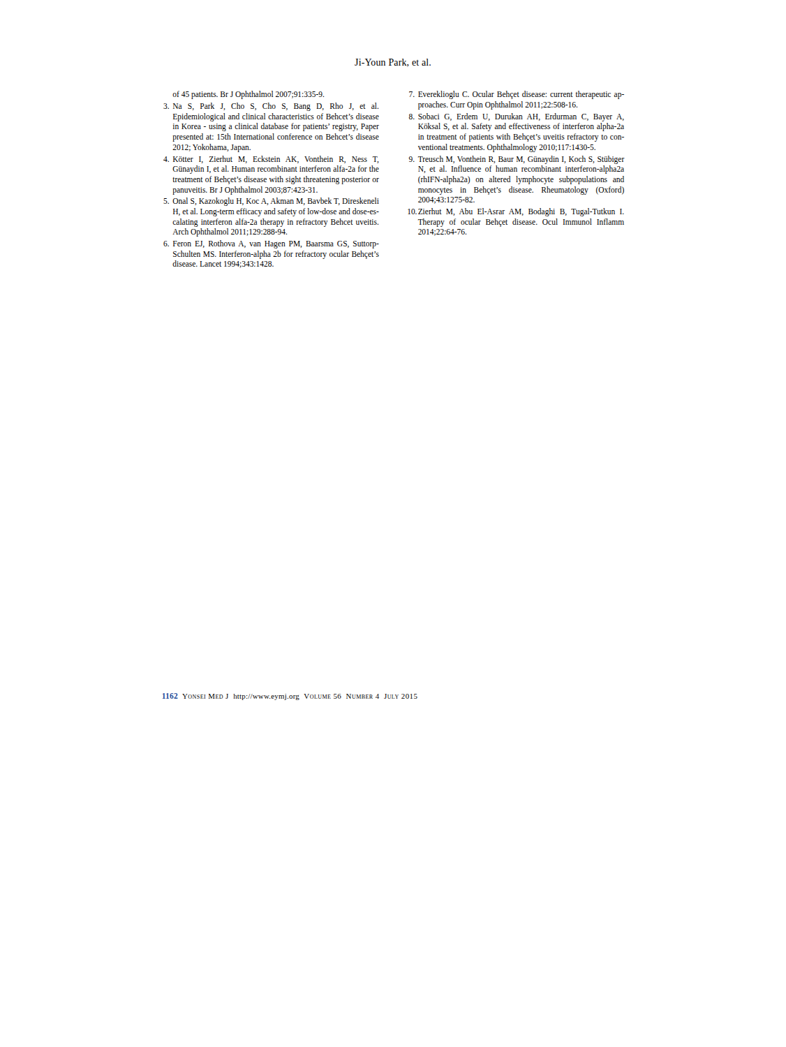Ji-Youn Park, et al.
of 45 patients. Br J Ophthalmol 2007;91:335-9.
3. Na S, Park J, Cho S, Cho S, Bang D, Rho J, et al. Epidemiological and clinical characteristics of Behcet’s disease in Korea - using a clinical database for patients’ registry, Paper presented at: 15th International conference on Behcet’s disease 2012; Yokohama, Japan.
4. Kötter I, Zierhut M, Eckstein AK, Vonthein R, Ness T, Günaydin I, et al. Human recombinant interferon alfa-2a for the treatment of Behçet’s disease with sight threatening posterior or panuveitis. Br J Ophthalmol 2003;87:423-31.
5. Onal S, Kazokoglu H, Koc A, Akman M, Bavbek T, Direskeneli H, et al. Long-term efficacy and safety of low-dose and dose-escalating interferon alfa-2a therapy in refractory Behcet uveitis. Arch Ophthalmol 2011;129:288-94.
6. Feron EJ, Rothova A, van Hagen PM, Baarsma GS, Suttorp-Schulten MS. Interferon-alpha 2b for refractory ocular Behçet’s disease. Lancet 1994;343:1428.
7. Evereklioglu C. Ocular Behçet disease: current therapeutic approaches. Curr Opin Ophthalmol 2011;22:508-16.
8. Sobaci G, Erdem U, Durukan AH, Erdurman C, Bayer A, Köksal S, et al. Safety and effectiveness of interferon alpha-2a in treatment of patients with Behçet’s uveitis refractory to conventional treatments. Ophthalmology 2010;117:1430-5.
9. Treusch M, Vonthein R, Baur M, Günaydin I, Koch S, Stübiger N, et al. Influence of human recombinant interferon-alpha2a (rhIFN-alpha2a) on altered lymphocyte subpopulations and monocytes in Behçet’s disease. Rheumatology (Oxford) 2004;43:1275-82.
10. Zierhut M, Abu El-Asrar AM, Bodaghi B, Tugal-Tutkun I. Therapy of ocular Behçet disease. Ocul Immunol Inflamm 2014;22:64-76.
1162 Yonsei Med J http://www.eymj.org Volume 56 Number 4 July 2015